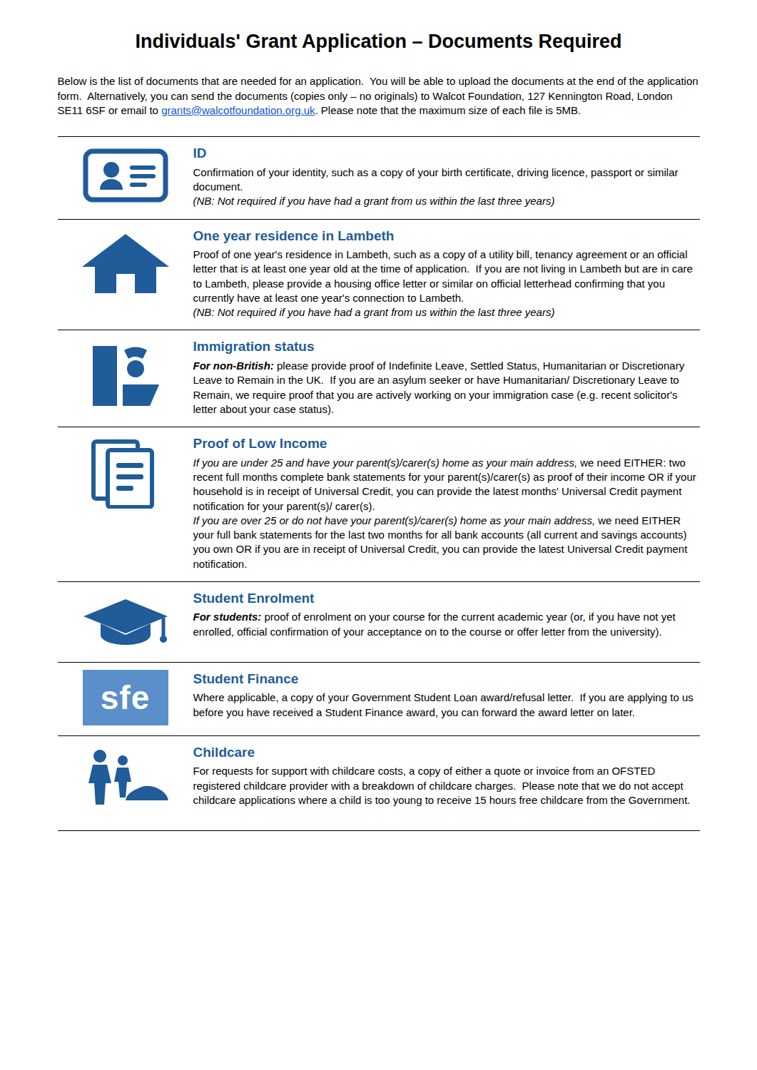Individuals' Grant Application – Documents Required
Below is the list of documents that are needed for an application. You will be able to upload the documents at the end of the application form. Alternatively, you can send the documents (copies only – no originals) to Walcot Foundation, 127 Kennington Road, London SE11 6SF or email to grants@walcotfoundation.org.uk. Please note that the maximum size of each file is 5MB.
| | ID Confirmation of your identity, such as a copy of your birth certificate, driving licence, passport or similar document. (NB: Not required if you have had a grant from us within the last three years) |
| | One year residence in Lambeth Proof of one year's residence in Lambeth, such as a copy of a utility bill, tenancy agreement or an official letter that is at least one year old at the time of application. If you are not living in Lambeth but are in care to Lambeth, please provide a housing office letter or similar on official letterhead confirming that you currently have at least one year's connection to Lambeth. (NB: Not required if you have had a grant from us within the last three years) |
| | Immigration status For non-British: please provide proof of Indefinite Leave, Settled Status, Humanitarian or Discretionary Leave to Remain in the UK. If you are an asylum seeker or have Humanitarian/ Discretionary Leave to Remain, we require proof that you are actively working on your immigration case (e.g. recent solicitor's letter about your case status). |
| | Proof of Low Income If you are under 25 and have your parent(s)/carer(s) home as your main address, we need EITHER: two recent full months complete bank statements for your parent(s)/carer(s) as proof of their income OR if your household is in receipt of Universal Credit, you can provide the latest months' Universal Credit payment notification for your parent(s)/ carer(s). If you are over 25 or do not have your parent(s)/carer(s) home as your main address, we need EITHER your full bank statements for the last two months for all bank accounts (all current and savings accounts) you own OR if you are in receipt of Universal Credit, you can provide the latest Universal Credit payment notification. |
| | Student Enrolment For students: proof of enrolment on your course for the current academic year (or, if you have not yet enrolled, official confirmation of your acceptance on to the course or offer letter from the university). |
| sfe | Student Finance Where applicable, a copy of your Government Student Loan award/refusal letter. If you are applying to us before you have received a Student Finance award, you can forward the award letter on later. |
| | Childcare For requests for support with childcare costs, a copy of either a quote or invoice from an OFSTED registered childcare provider with a breakdown of childcare charges. Please note that we do not accept childcare applications where a child is too young to receive 15 hours free childcare from the Government. |